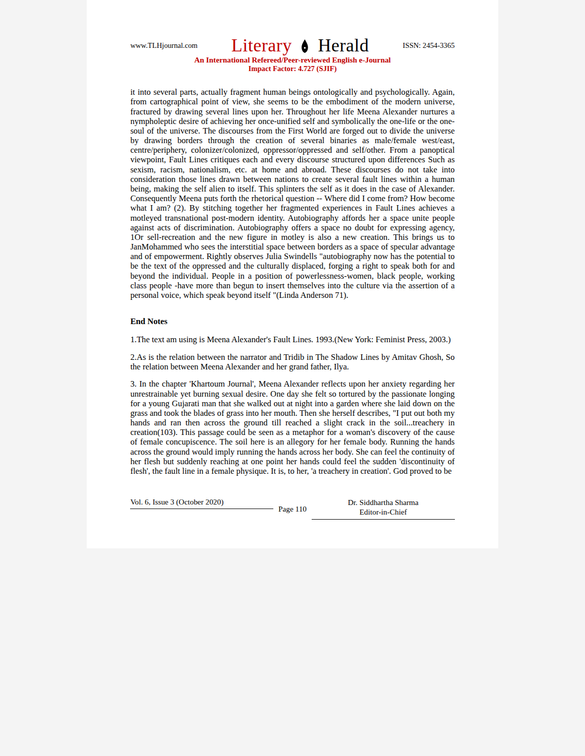www.TLHjournal.com Literary Herald ISSN: 2454-3365
An International Refereed/Peer-reviewed English e-Journal Impact Factor: 4.727 (SJIF)
it into several parts, actually fragment human beings ontologically and psychologically. Again, from cartographical point of view, she seems to be the embodiment of the modern universe, fractured by drawing several lines upon her. Throughout her life Meena Alexander nurtures a nympholeptic desire of achieving her once-unified self and symbolically the one-life or the one-soul of the universe. The discourses from the First World are forged out to divide the universe by drawing borders through the creation of several binaries as male/female west/east, centre/periphery, colonizer/colonized, oppressor/oppressed and self/other. From a panoptical viewpoint, Fault Lines critiques each and every discourse structured upon differences Such as sexism, racism, nationalism, etc. at home and abroad. These discourses do not take into consideration those lines drawn between nations to create several fault lines within a human being, making the self alien to itself. This splinters the self as it does in the case of Alexander. Consequently Meena puts forth the rhetorical question -- Where did I come from? How become what I am? (2). By stitching together her fragmented experiences in Fault Lines achieves a motleyed transnational post-modern identity. Autobiography affords her a space unite people against acts of discrimination. Autobiography offers a space no doubt for expressing agency, 1Or sell-recreation and the new figure in motley is also a new creation. This brings us to JanMohammed who sees the interstitial space between borders as a space of specular advantage and of empowerment. Rightly observes Julia Swindells "autobiography now has the potential to be the text of the oppressed and the culturally displaced, forging a right to speak both for and beyond the individual. People in a position of powerlessness-women, black people, working class people -have more than begun to insert themselves into the culture via the assertion of a personal voice, which speak beyond itself "(Linda Anderson 71).
End Notes
1.The text am using is Meena Alexander's Fault Lines. 1993.(New York: Feminist Press, 2003.)
2.As is the relation between the narrator and Tridib in The Shadow Lines by Amitav Ghosh, So the relation between Meena Alexander and her grand father, Ilya.
3. In the chapter 'Khartoum Journal', Meena Alexander reflects upon her anxiety regarding her unrestrainable yet burning sexual desire. One day she felt so tortured by the passionate longing for a young Gujarati man that she walked out at night into a garden where she laid down on the grass and took the blades of grass into her mouth. Then she herself describes, "I put out both my hands and ran then across the ground till reached a slight crack in the soil...treachery in creation(103). This passage could be seen as a metaphor for a woman's discovery of the cause of female concupiscence. The soil here is an allegory for her female body. Running the hands across the ground would imply running the hands across her body. She can feel the continuity of her flesh but suddenly reaching at one point her hands could feel the sudden 'discontinuity of flesh', the fault line in a female physique. It is, to her, 'a treachery in creation'. God proved to be
Vol. 6, Issue 3 (October 2020)
Page 110
Dr. Siddhartha Sharma
Editor-in-Chief